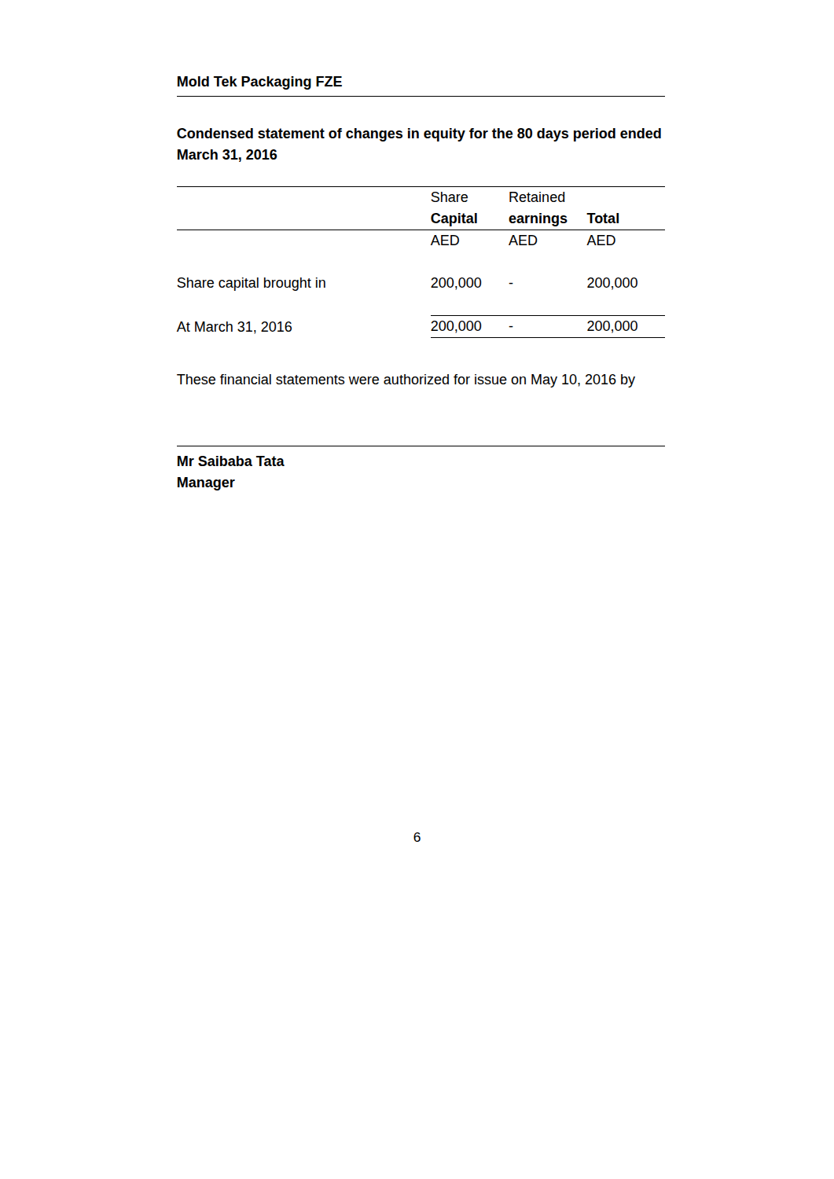Mold Tek Packaging FZE
Condensed statement of changes in equity for the 80 days period ended March 31, 2016
| | Share | Retained | |
| --- | --- | --- | --- |
| | Capital | earnings | Total |
| | AED | AED | AED |
| Share capital brought in | 200,000 | - | 200,000 |
| At March 31, 2016 | 200,000 | - | 200,000 |
These financial statements were authorized for issue on May 10, 2016 by
Mr Saibaba Tata
Manager
6